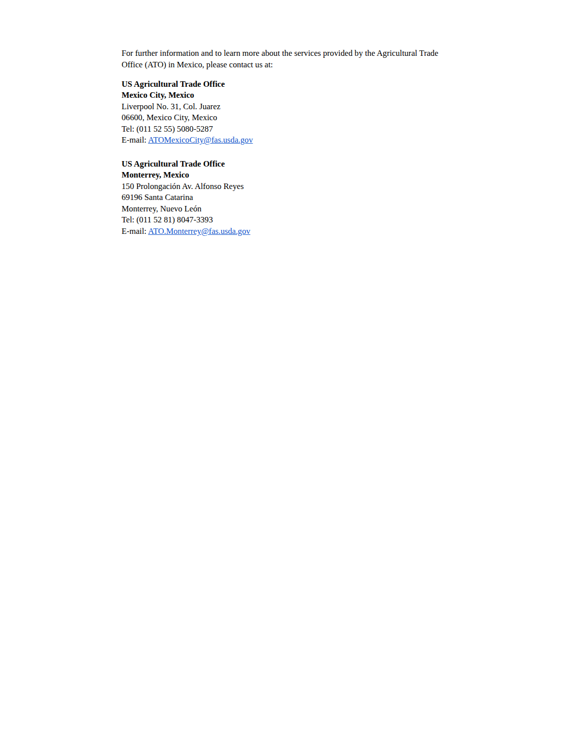For further information and to learn more about the services provided by the Agricultural Trade Office (ATO) in Mexico, please contact us at:
US Agricultural Trade Office
Mexico City, Mexico
Liverpool No. 31, Col. Juarez
06600, Mexico City, Mexico
Tel: (011 52 55) 5080-5287
E-mail: ATOMexicoCity@fas.usda.gov
US Agricultural Trade Office
Monterrey, Mexico
150 Prolongación Av. Alfonso Reyes
69196 Santa Catarina
Monterrey, Nuevo León
Tel: (011 52 81) 8047-3393
E-mail: ATO.Monterrey@fas.usda.gov